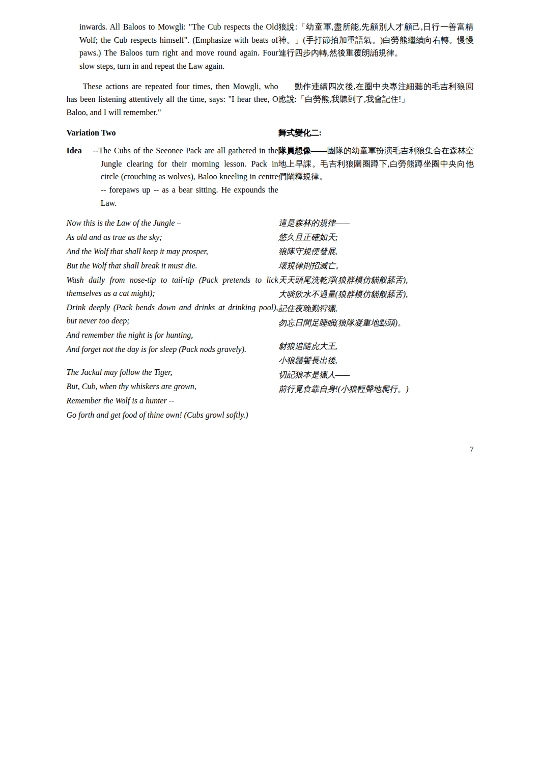| inwards. All Baloos to Mowgli: "The Cub respects the Old Wolf; the Cub respects himself". (Emphasize with beats of paws.) The Baloos turn right and move round again. Four slow steps, turn in and repeat the Law again. | 狼說:「幼童軍,盡所能,先顧別人才顧己,日行一善富精神。」(手打節拍加重語氣。)白勞熊繼續向右轉。慢慢連行四步內轉,然後重覆朗誦規律。 |
| These actions are repeated four times, then Mowgli, who has been listening attentively all the time, says: "I hear thee, O Baloo, and I will remember." | 動作連續四次後,在圈中央專注細聽的毛吉利狼回應說:「白勞熊,我聽到了,我會記住!」 |
| Variation Two | 舞式變化二: |
| Idea --The Cubs of the Seeonee Pack are all gathered in the Jungle clearing for their morning lesson. Pack in circle (crouching as wolves), Baloo kneeling in centre -- forepaws up -- as a bear sitting. He expounds the Law. | 隊員想像 ——團隊的幼童軍扮演毛吉利狼集合在森林空地上早課。毛吉利狼圍圈蹲下,白勞熊蹲坐圈中央向他們闡釋規律。 |
| Now this is the Law of the Jungle – As old and as true as the sky; And the Wolf that shall keep it may prosper, But the Wolf that shall break it must die. Wash daily from nose-tip to tail-tip (Pack pretends to lick themselves as a cat might); Drink deeply (Pack bends down and drinks at drinking pool), but never too deep; And remember the night is for hunting, And forget not the day is for sleep (Pack nods gravely). The Jackal may follow the Tiger, But, Cub, when thy whiskers are grown, Remember the Wolf is a hunter -- Go forth and get food of thine own! (Cubs growl softly.) | 這是森林的規律—— 悠久且正確如天; 狼隊守規便發展, 壞規律則招滅亡。 天天頭尾洗乾淨(狼群模仿貓般舔舌), 大啖飲水不過量(狼群模仿貓般舔舌), 記住夜晚勤狩獵, 勿忘日間足睡眠(狼隊凝重地點頭)。 豺狼追隨虎大王, 小狼鬚鬢長出後, 切記狼本是獵人—— 前行覓食靠自身!(小狼輕聲地爬行。) |
7